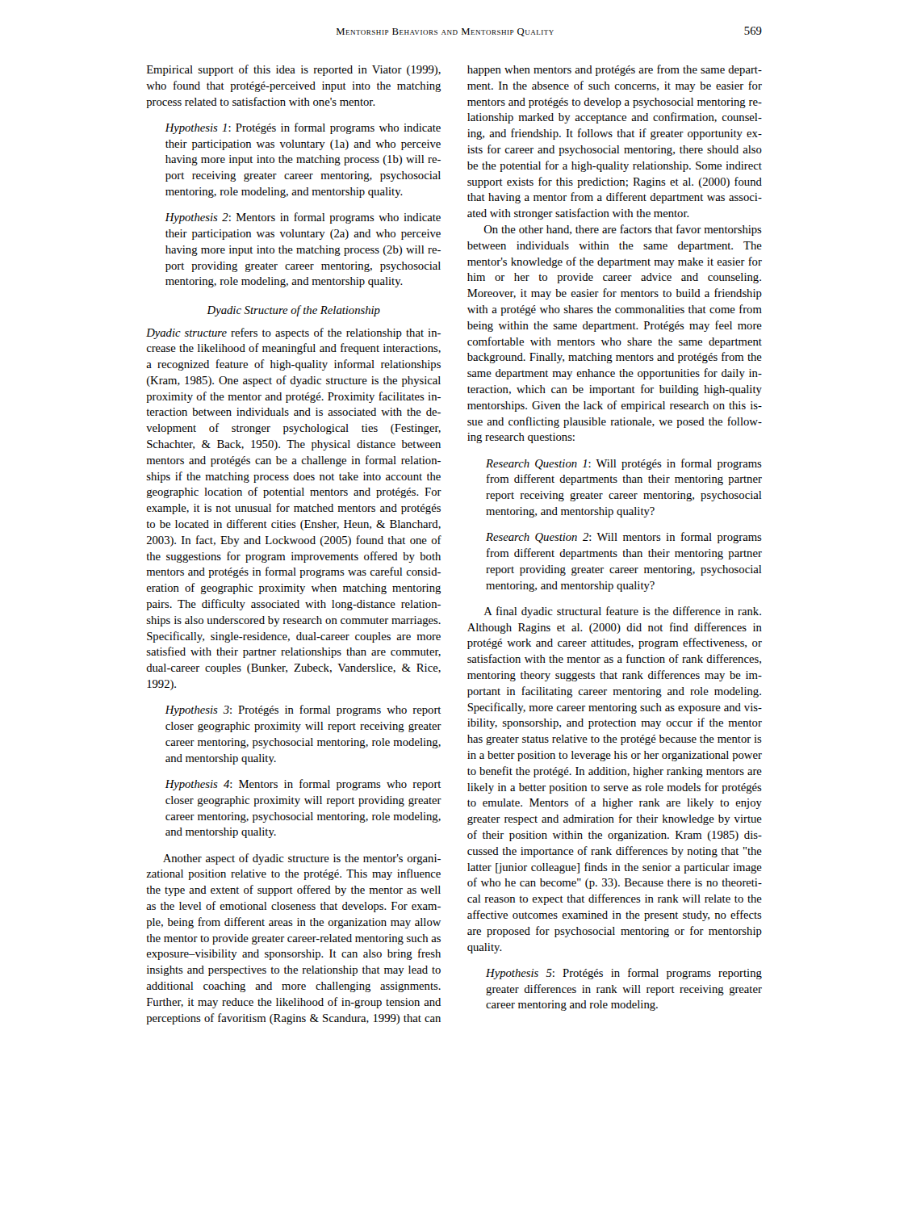Mentorship Behaviors and Mentorship Quality 569
Empirical support of this idea is reported in Viator (1999), who found that protégé-perceived input into the matching process related to satisfaction with one's mentor.
Hypothesis 1: Protégés in formal programs who indicate their participation was voluntary (1a) and who perceive having more input into the matching process (1b) will report receiving greater career mentoring, psychosocial mentoring, role modeling, and mentorship quality.
Hypothesis 2: Mentors in formal programs who indicate their participation was voluntary (2a) and who perceive having more input into the matching process (2b) will report providing greater career mentoring, psychosocial mentoring, role modeling, and mentorship quality.
Dyadic Structure of the Relationship
Dyadic structure refers to aspects of the relationship that increase the likelihood of meaningful and frequent interactions, a recognized feature of high-quality informal relationships (Kram, 1985). One aspect of dyadic structure is the physical proximity of the mentor and protégé. Proximity facilitates interaction between individuals and is associated with the development of stronger psychological ties (Festinger, Schachter, & Back, 1950). The physical distance between mentors and protégés can be a challenge in formal relationships if the matching process does not take into account the geographic location of potential mentors and protégés. For example, it is not unusual for matched mentors and protégés to be located in different cities (Ensher, Heun, & Blanchard, 2003). In fact, Eby and Lockwood (2005) found that one of the suggestions for program improvements offered by both mentors and protégés in formal programs was careful consideration of geographic proximity when matching mentoring pairs. The difficulty associated with long-distance relationships is also underscored by research on commuter marriages. Specifically, single-residence, dual-career couples are more satisfied with their partner relationships than are commuter, dual-career couples (Bunker, Zubeck, Vanderslice, & Rice, 1992).
Hypothesis 3: Protégés in formal programs who report closer geographic proximity will report receiving greater career mentoring, psychosocial mentoring, role modeling, and mentorship quality.
Hypothesis 4: Mentors in formal programs who report closer geographic proximity will report providing greater career mentoring, psychosocial mentoring, role modeling, and mentorship quality.
Another aspect of dyadic structure is the mentor's organizational position relative to the protégé. This may influence the type and extent of support offered by the mentor as well as the level of emotional closeness that develops. For example, being from different areas in the organization may allow the mentor to provide greater career-related mentoring such as exposure–visibility and sponsorship. It can also bring fresh insights and perspectives to the relationship that may lead to additional coaching and more challenging assignments. Further, it may reduce the likelihood of in-group tension and perceptions of favoritism (Ragins & Scandura, 1999) that can happen when mentors and protégés are from the same department. In the absence of such concerns, it may be easier for mentors and protégés to develop a psychosocial mentoring relationship marked by acceptance and confirmation, counseling, and friendship. It follows that if greater opportunity exists for career and psychosocial mentoring, there should also be the potential for a high-quality relationship. Some indirect support exists for this prediction; Ragins et al. (2000) found that having a mentor from a different department was associated with stronger satisfaction with the mentor.
On the other hand, there are factors that favor mentorships between individuals within the same department. The mentor's knowledge of the department may make it easier for him or her to provide career advice and counseling. Moreover, it may be easier for mentors to build a friendship with a protégé who shares the commonalities that come from being within the same department. Protégés may feel more comfortable with mentors who share the same department background. Finally, matching mentors and protégés from the same department may enhance the opportunities for daily interaction, which can be important for building high-quality mentorships. Given the lack of empirical research on this issue and conflicting plausible rationale, we posed the following research questions:
Research Question 1: Will protégés in formal programs from different departments than their mentoring partner report receiving greater career mentoring, psychosocial mentoring, and mentorship quality?
Research Question 2: Will mentors in formal programs from different departments than their mentoring partner report providing greater career mentoring, psychosocial mentoring, and mentorship quality?
A final dyadic structural feature is the difference in rank. Although Ragins et al. (2000) did not find differences in protégé work and career attitudes, program effectiveness, or satisfaction with the mentor as a function of rank differences, mentoring theory suggests that rank differences may be important in facilitating career mentoring and role modeling. Specifically, more career mentoring such as exposure and visibility, sponsorship, and protection may occur if the mentor has greater status relative to the protégé because the mentor is in a better position to leverage his or her organizational power to benefit the protégé. In addition, higher ranking mentors are likely in a better position to serve as role models for protégés to emulate. Mentors of a higher rank are likely to enjoy greater respect and admiration for their knowledge by virtue of their position within the organization. Kram (1985) discussed the importance of rank differences by noting that "the latter [junior colleague] finds in the senior a particular image of who he can become" (p. 33). Because there is no theoretical reason to expect that differences in rank will relate to the affective outcomes examined in the present study, no effects are proposed for psychosocial mentoring or for mentorship quality.
Hypothesis 5: Protégés in formal programs reporting greater differences in rank will report receiving greater career mentoring and role modeling.